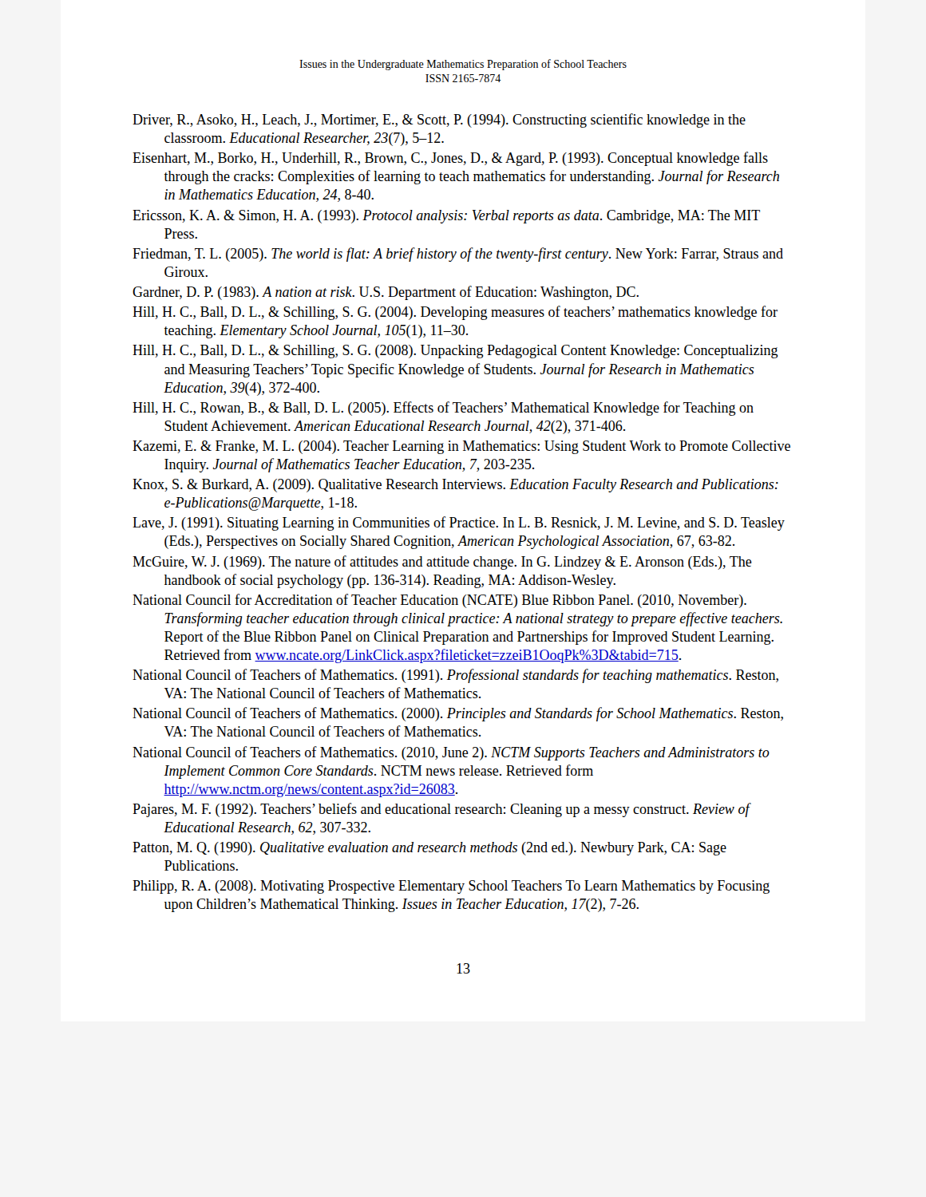Issues in the Undergraduate Mathematics Preparation of School Teachers ISSN 2165-7874
Driver, R., Asoko, H., Leach, J., Mortimer, E., & Scott, P. (1994). Constructing scientific knowledge in the classroom. Educational Researcher, 23(7), 5–12.
Eisenhart, M., Borko, H., Underhill, R., Brown, C., Jones, D., & Agard, P. (1993). Conceptual knowledge falls through the cracks: Complexities of learning to teach mathematics for understanding. Journal for Research in Mathematics Education, 24, 8-40.
Ericsson, K. A. & Simon, H. A. (1993). Protocol analysis: Verbal reports as data. Cambridge, MA: The MIT Press.
Friedman, T. L. (2005). The world is flat: A brief history of the twenty-first century. New York: Farrar, Straus and Giroux.
Gardner, D. P. (1983). A nation at risk. U.S. Department of Education: Washington, DC.
Hill, H. C., Ball, D. L., & Schilling, S. G. (2004). Developing measures of teachers’ mathematics knowledge for teaching. Elementary School Journal, 105(1), 11–30.
Hill, H. C., Ball, D. L., & Schilling, S. G. (2008). Unpacking Pedagogical Content Knowledge: Conceptualizing and Measuring Teachers’ Topic Specific Knowledge of Students. Journal for Research in Mathematics Education, 39(4), 372-400.
Hill, H. C., Rowan, B., & Ball, D. L. (2005). Effects of Teachers’ Mathematical Knowledge for Teaching on Student Achievement. American Educational Research Journal, 42(2), 371-406.
Kazemi, E. & Franke, M. L. (2004). Teacher Learning in Mathematics: Using Student Work to Promote Collective Inquiry. Journal of Mathematics Teacher Education, 7, 203-235.
Knox, S. & Burkard, A. (2009). Qualitative Research Interviews. Education Faculty Research and Publications: e-Publications@Marquette, 1-18.
Lave, J. (1991). Situating Learning in Communities of Practice. In L. B. Resnick, J. M. Levine, and S. D. Teasley (Eds.), Perspectives on Socially Shared Cognition, American Psychological Association, 67, 63-82.
McGuire, W. J. (1969). The nature of attitudes and attitude change. In G. Lindzey & E. Aronson (Eds.), The handbook of social psychology (pp. 136-314). Reading, MA: Addison-Wesley.
National Council for Accreditation of Teacher Education (NCATE) Blue Ribbon Panel. (2010, November). Transforming teacher education through clinical practice: A national strategy to prepare effective teachers. Report of the Blue Ribbon Panel on Clinical Preparation and Partnerships for Improved Student Learning. Retrieved from www.ncate.org/LinkClick.aspx?fileticket=zzeiB1OoqPk%3D&tabid=715.
National Council of Teachers of Mathematics. (1991). Professional standards for teaching mathematics. Reston, VA: The National Council of Teachers of Mathematics.
National Council of Teachers of Mathematics. (2000). Principles and Standards for School Mathematics. Reston, VA: The National Council of Teachers of Mathematics.
National Council of Teachers of Mathematics. (2010, June 2). NCTM Supports Teachers and Administrators to Implement Common Core Standards. NCTM news release. Retrieved form http://www.nctm.org/news/content.aspx?id=26083.
Pajares, M. F. (1992). Teachers’ beliefs and educational research: Cleaning up a messy construct. Review of Educational Research, 62, 307-332.
Patton, M. Q. (1990). Qualitative evaluation and research methods (2nd ed.). Newbury Park, CA: Sage Publications.
Philipp, R. A. (2008). Motivating Prospective Elementary School Teachers To Learn Mathematics by Focusing upon Children’s Mathematical Thinking. Issues in Teacher Education, 17(2), 7-26.
13